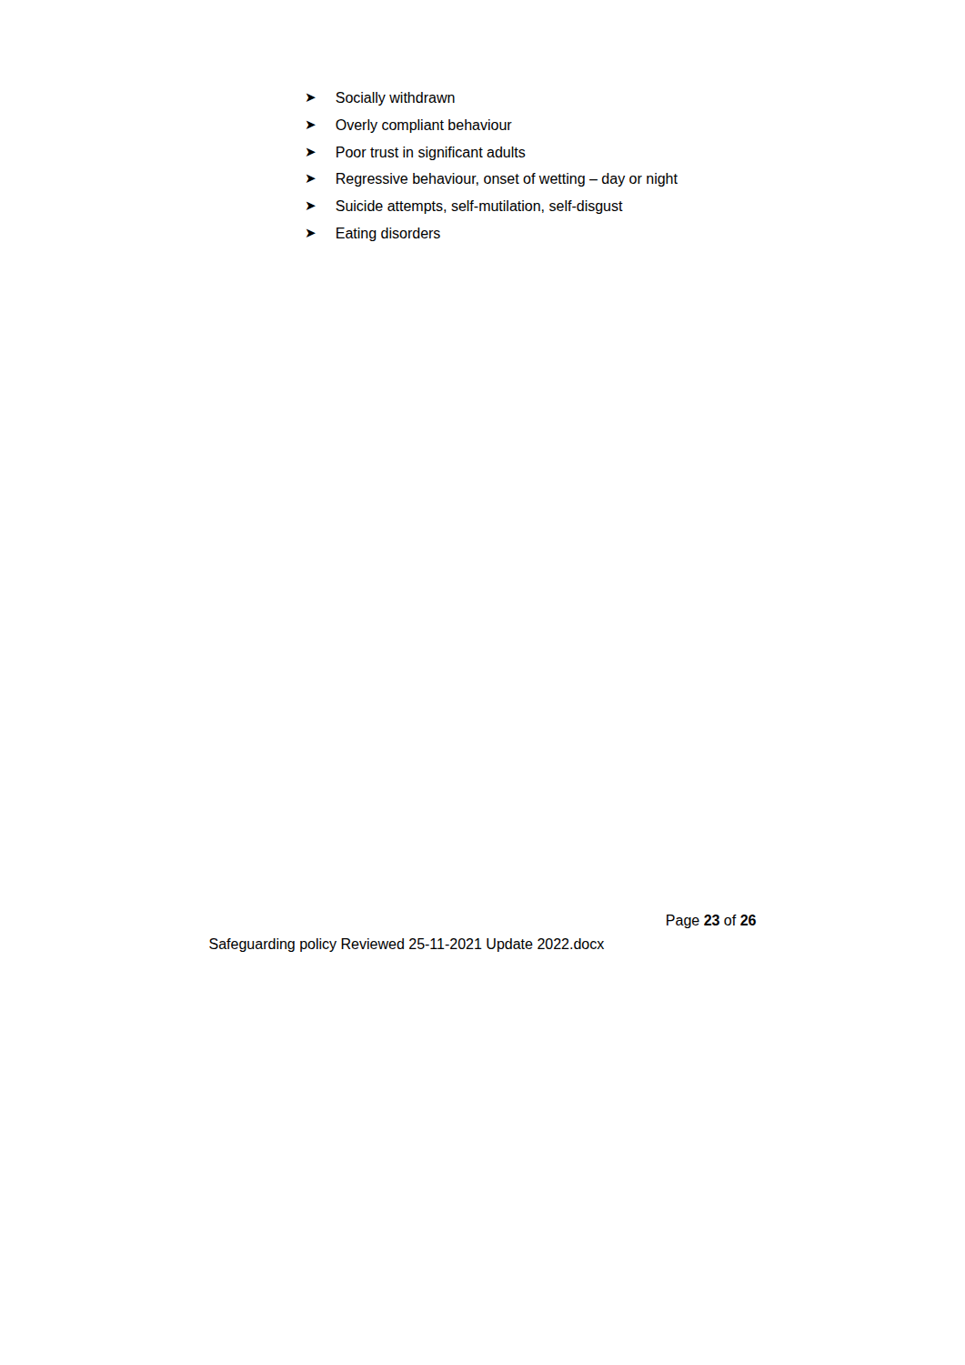Socially withdrawn
Overly compliant behaviour
Poor trust in significant adults
Regressive behaviour, onset of wetting – day or night
Suicide attempts, self-mutilation, self-disgust
Eating disorders
Page 23 of 26
Safeguarding policy Reviewed 25-11-2021 Update 2022.docx